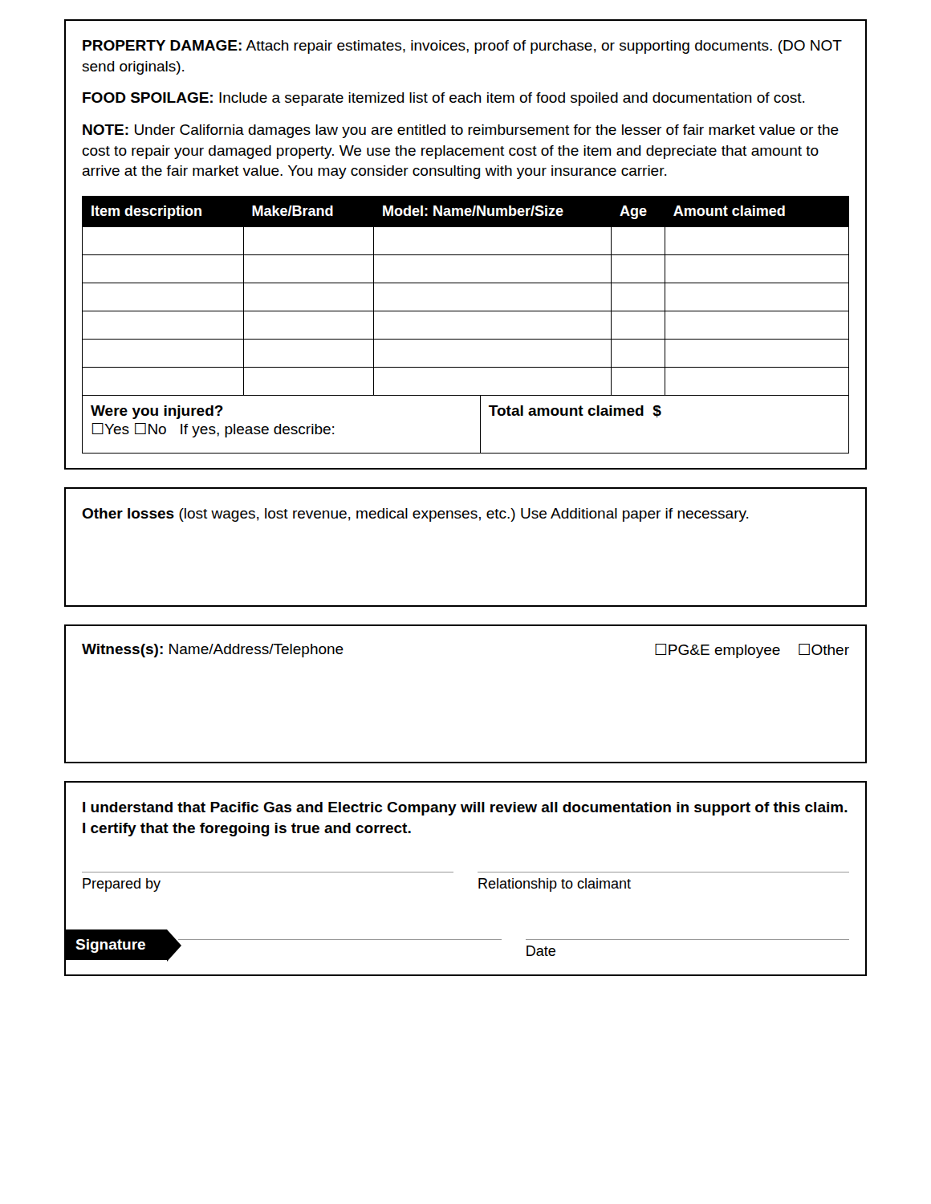PROPERTY DAMAGE: Attach repair estimates, invoices, proof of purchase, or supporting documents. (DO NOT send originals).
FOOD SPOILAGE: Include a separate itemized list of each item of food spoiled and documentation of cost.
NOTE: Under California damages law you are entitled to reimbursement for the lesser of fair market value or the cost to repair your damaged property. We use the replacement cost of the item and depreciate that amount to arrive at the fair market value. You may consider consulting with your insurance carrier.
| Item description | Make/Brand | Model: Name/Number/Size | Age | Amount claimed |
| --- | --- | --- | --- | --- |
Were you injured?
☐Yes ☐No If yes, please describe:
Total amount claimed $
Other losses (lost wages, lost revenue, medical expenses, etc.) Use Additional paper if necessary.
Witness(s): Name/Address/Telephone
☐PG&E employee ☐Other
I understand that Pacific Gas and Electric Company will review all documentation in support of this claim. I certify that the foregoing is true and correct.
Prepared by
Relationship to claimant
Signature
Date